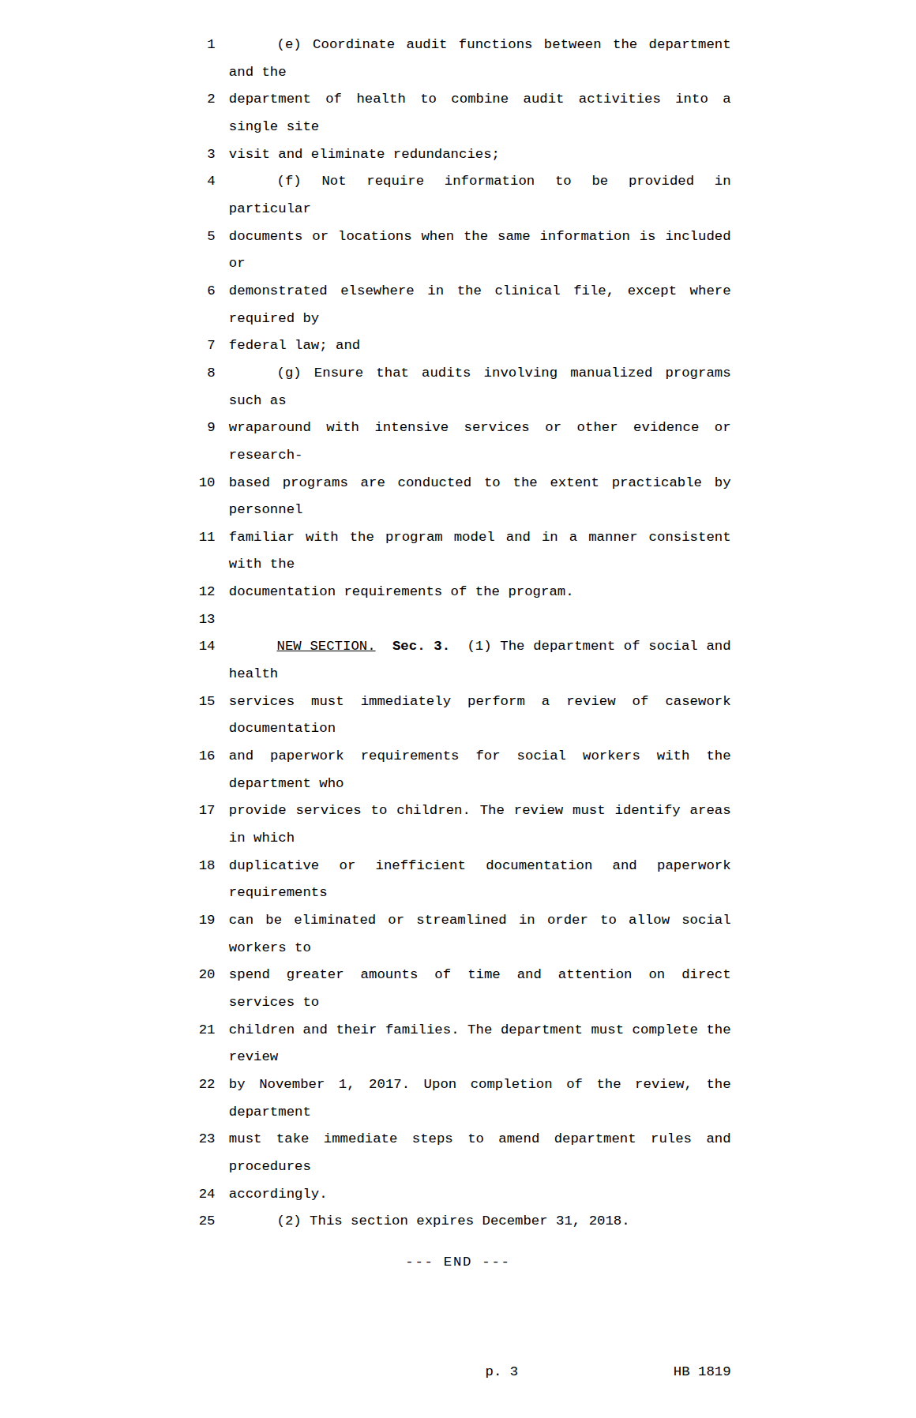(e) Coordinate audit functions between the department and the
department of health to combine audit activities into a single site
visit and eliminate redundancies;
(f) Not require information to be provided in particular
documents or locations when the same information is included or
demonstrated elsewhere in the clinical file, except where required by
federal law; and
(g) Ensure that audits involving manualized programs such as
wraparound with intensive services or other evidence or research-
based programs are conducted to the extent practicable by personnel
familiar with the program model and in a manner consistent with the
documentation requirements of the program.
NEW SECTION. Sec. 3. (1) The department of social and health
services must immediately perform a review of casework documentation
and paperwork requirements for social workers with the department who
provide services to children. The review must identify areas in which
duplicative or inefficient documentation and paperwork requirements
can be eliminated or streamlined in order to allow social workers to
spend greater amounts of time and attention on direct services to
children and their families. The department must complete the review
by November 1, 2017. Upon completion of the review, the department
must take immediate steps to amend department rules and procedures
accordingly.
(2) This section expires December 31, 2018.
--- END ---
p. 3 HB 1819